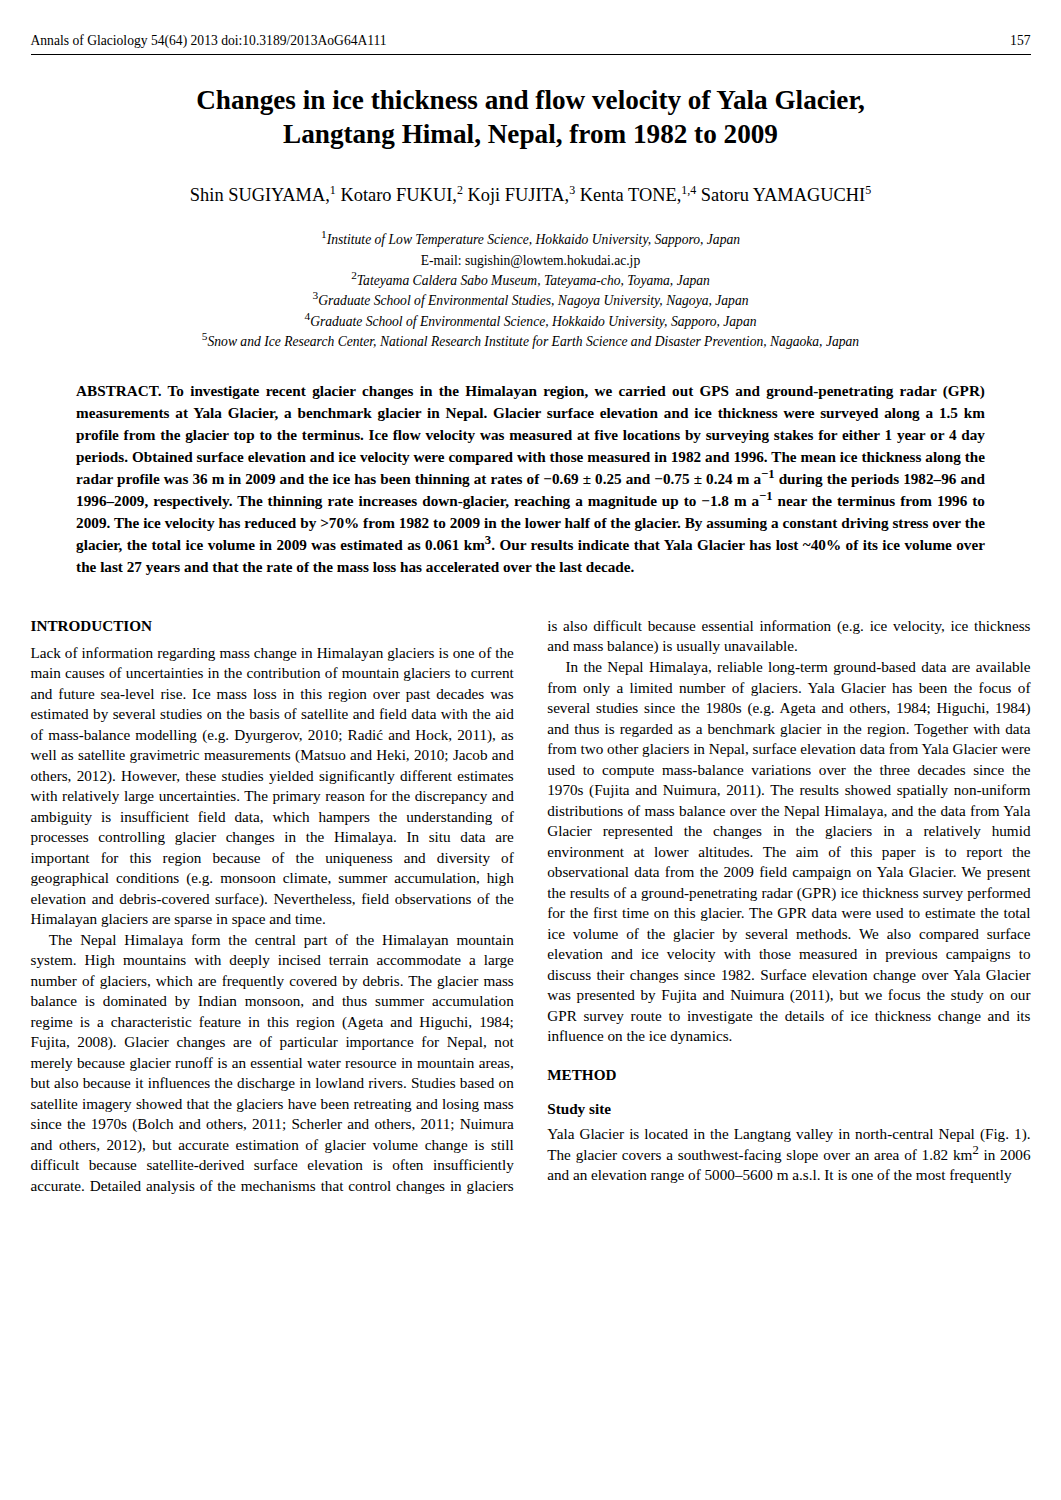Annals of Glaciology 54(64) 2013 doi:10.3189/2013AoG64A111 157
Changes in ice thickness and flow velocity of Yala Glacier,
Langtang Himal, Nepal, from 1982 to 2009
Shin SUGIYAMA,1 Kotaro FUKUI,2 Koji FUJITA,3 Kenta TONE,1,4 Satoru YAMAGUCHI5
1Institute of Low Temperature Science, Hokkaido University, Sapporo, Japan
E-mail: sugishin@lowtem.hokudai.ac.jp
2Tateyama Caldera Sabo Museum, Tateyama-cho, Toyama, Japan
3Graduate School of Environmental Studies, Nagoya University, Nagoya, Japan
4Graduate School of Environmental Science, Hokkaido University, Sapporo, Japan
5Snow and Ice Research Center, National Research Institute for Earth Science and Disaster Prevention, Nagaoka, Japan
Abstract. To investigate recent glacier changes in the Himalayan region, we carried out GPS and ground-penetrating radar (GPR) measurements at Yala Glacier, a benchmark glacier in Nepal. Glacier surface elevation and ice thickness were surveyed along a 1.5 km profile from the glacier top to the terminus. Ice flow velocity was measured at five locations by surveying stakes for either 1 year or 4 day periods. Obtained surface elevation and ice velocity were compared with those measured in 1982 and 1996. The mean ice thickness along the radar profile was 36 m in 2009 and the ice has been thinning at rates of −0.69 ± 0.25 and −0.75 ± 0.24 m a−1 during the periods 1982–96 and 1996–2009, respectively. The thinning rate increases down-glacier, reaching a magnitude up to −1.8 m a−1 near the terminus from 1996 to 2009. The ice velocity has reduced by >70% from 1982 to 2009 in the lower half of the glacier. By assuming a constant driving stress over the glacier, the total ice volume in 2009 was estimated as 0.061 km3. Our results indicate that Yala Glacier has lost ~40% of its ice volume over the last 27 years and that the rate of the mass loss has accelerated over the last decade.
Introduction
Lack of information regarding mass change in Himalayan glaciers is one of the main causes of uncertainties in the contribution of mountain glaciers to current and future sea-level rise. Ice mass loss in this region over past decades was estimated by several studies on the basis of satellite and field data with the aid of mass-balance modelling (e.g. Dyurgerov, 2010; Radić and Hock, 2011), as well as satellite gravimetric measurements (Matsuo and Heki, 2010; Jacob and others, 2012). However, these studies yielded significantly different estimates with relatively large uncertainties. The primary reason for the discrepancy and ambiguity is insufficient field data, which hampers the understanding of processes controlling glacier changes in the Himalaya. In situ data are important for this region because of the uniqueness and diversity of geographical conditions (e.g. monsoon climate, summer accumulation, high elevation and debris-covered surface). Nevertheless, field observations of the Himalayan glaciers are sparse in space and time.
The Nepal Himalaya form the central part of the Himalayan mountain system. High mountains with deeply incised terrain accommodate a large number of glaciers, which are frequently covered by debris. The glacier mass balance is dominated by Indian monsoon, and thus summer accumulation regime is a characteristic feature in this region (Ageta and Higuchi, 1984; Fujita, 2008). Glacier changes are of particular importance for Nepal, not merely because glacier runoff is an essential water resource in mountain areas, but also because it influences the discharge in lowland rivers. Studies based on satellite imagery showed that the glaciers have been retreating and losing mass since the 1970s (Bolch and others, 2011; Scherler and others, 2011; Nuimura and others, 2012), but accurate estimation of glacier volume change is still difficult because satellite-derived surface elevation is often insufficiently accurate. Detailed analysis of the mechanisms that control changes in glaciers is also difficult because essential information (e.g. ice velocity, ice thickness and mass balance) is usually unavailable.
In the Nepal Himalaya, reliable long-term ground-based data are available from only a limited number of glaciers. Yala Glacier has been the focus of several studies since the 1980s (e.g. Ageta and others, 1984; Higuchi, 1984) and thus is regarded as a benchmark glacier in the region. Together with data from two other glaciers in Nepal, surface elevation data from Yala Glacier were used to compute mass-balance variations over the three decades since the 1970s (Fujita and Nuimura, 2011). The results showed spatially non-uniform distributions of mass balance over the Nepal Himalaya, and the data from Yala Glacier represented the changes in the glaciers in a relatively humid environment at lower altitudes. The aim of this paper is to report the observational data from the 2009 field campaign on Yala Glacier. We present the results of a ground-penetrating radar (GPR) ice thickness survey performed for the first time on this glacier. The GPR data were used to estimate the total ice volume of the glacier by several methods. We also compared surface elevation and ice velocity with those measured in previous campaigns to discuss their changes since 1982. Surface elevation change over Yala Glacier was presented by Fujita and Nuimura (2011), but we focus the study on our GPR survey route to investigate the details of ice thickness change and its influence on the ice dynamics.
Method
Study site
Yala Glacier is located in the Langtang valley in north-central Nepal (Fig. 1). The glacier covers a southwest-facing slope over an area of 1.82 km2 in 2006 and an elevation range of 5000–5600 m a.s.l. It is one of the most frequently